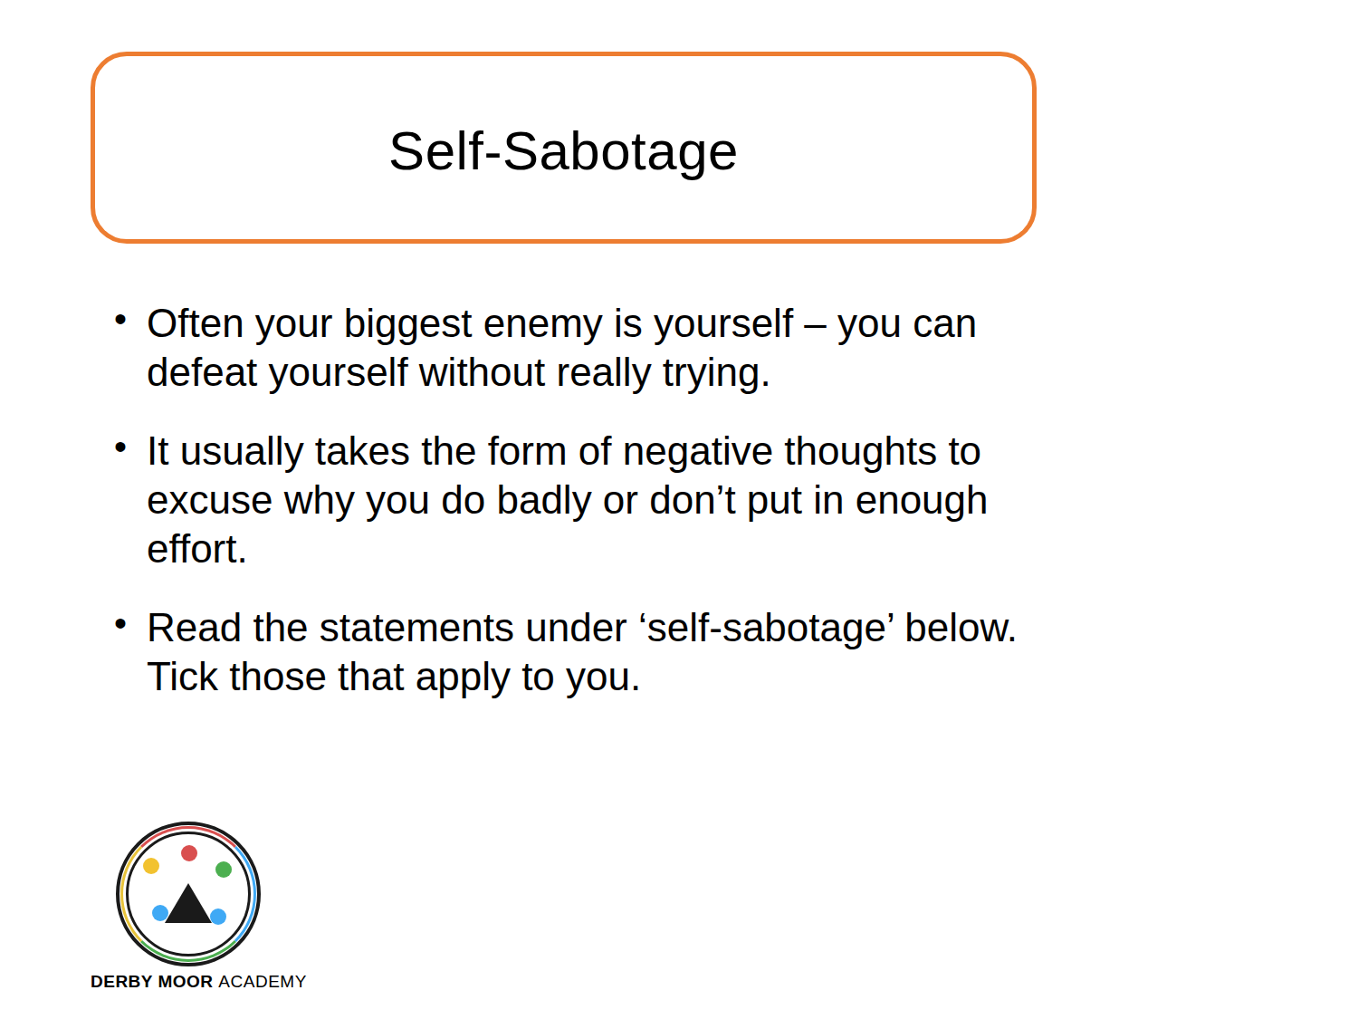Self-Sabotage
Often your biggest enemy is yourself – you can defeat yourself without really trying.
It usually takes the form of negative thoughts to excuse why you do badly or don’t put in enough effort.
Read the statements under ‘self-sabotage’ below. Tick those that apply to you.
DERBY MOOR ACADEMY